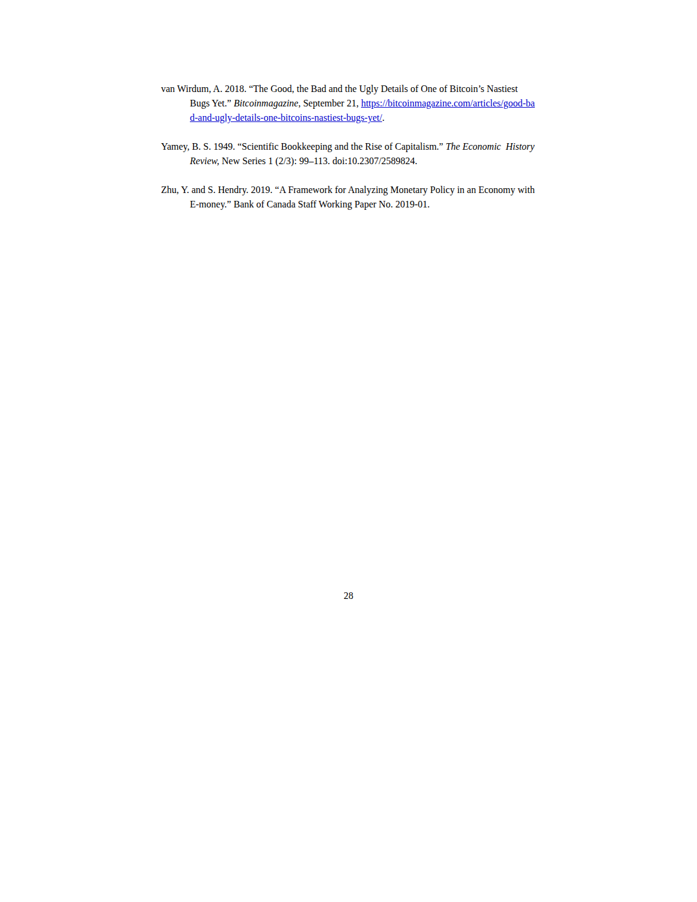van Wirdum, A. 2018. “The Good, the Bad and the Ugly Details of One of Bitcoin’s Nastiest Bugs Yet.” Bitcoinmagazine, September 21, https://bitcoinmagazine.com/articles/good-bad-and-ugly-details-one-bitcoins-nastiest-bugs-yet/.
Yamey, B. S. 1949. “Scientific Bookkeeping and the Rise of Capitalism.” The Economic History Review, New Series 1 (2/3): 99–113. doi:10.2307/2589824.
Zhu, Y. and S. Hendry. 2019. “A Framework for Analyzing Monetary Policy in an Economy with E-money.” Bank of Canada Staff Working Paper No. 2019-01.
28